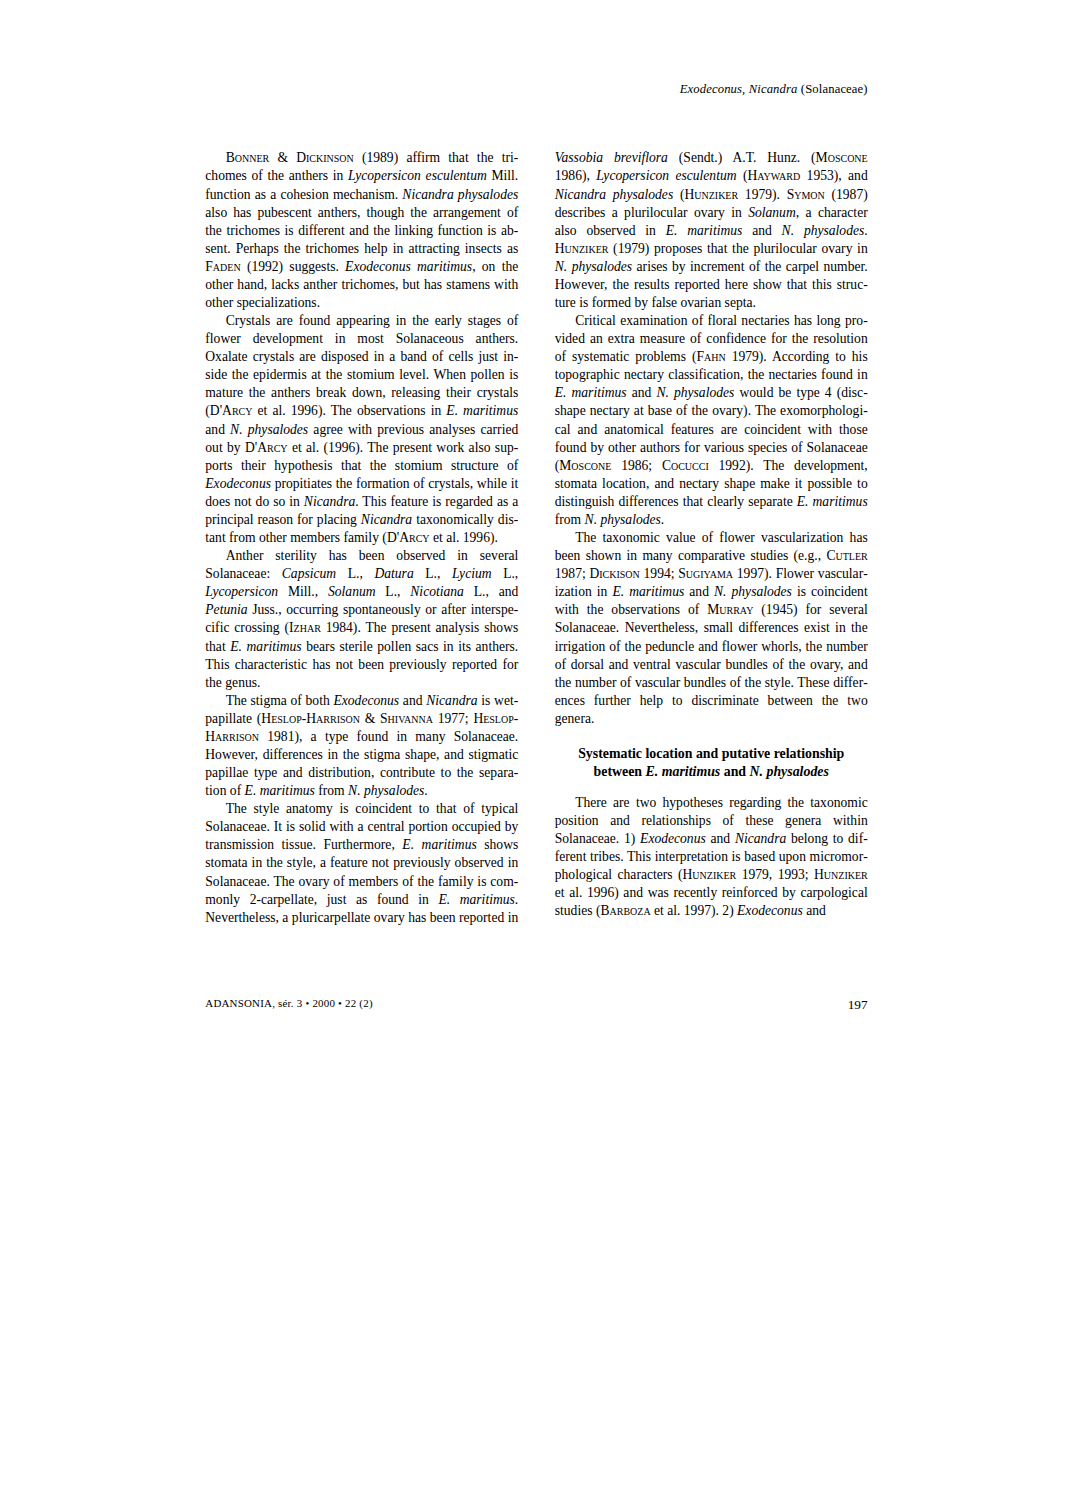Exodeconus, Nicandra (Solanaceae)
Bonner & Dickinson (1989) affirm that the trichomes of the anthers in Lycopersicon esculentum Mill. function as a cohesion mechanism. Nicandra physalodes also has pubescent anthers, though the arrangement of the trichomes is different and the linking function is absent. Perhaps the trichomes help in attracting insects as Faden (1992) suggests. Exodeconus maritimus, on the other hand, lacks anther trichomes, but has stamens with other specializations.
Crystals are found appearing in the early stages of flower development in most Solanaceous anthers. Oxalate crystals are disposed in a band of cells just inside the epidermis at the stomium level. When pollen is mature the anthers break down, releasing their crystals (D'Arcy et al. 1996). The observations in E. maritimus and N. physalodes agree with previous analyses carried out by D'Arcy et al. (1996). The present work also supports their hypothesis that the stomium structure of Exodeconus propitiates the formation of crystals, while it does not do so in Nicandra. This feature is regarded as a principal reason for placing Nicandra taxonomically distant from other members family (D'Arcy et al. 1996).
Anther sterility has been observed in several Solanaceae: Capsicum L., Datura L., Lycium L., Lycopersicon Mill., Solanum L., Nicotiana L., and Petunia Juss., occurring spontaneously or after interspecific crossing (Izhar 1984). The present analysis shows that E. maritimus bears sterile pollen sacs in its anthers. This characteristic has not been previously reported for the genus.
The stigma of both Exodeconus and Nicandra is wet-papillate (Heslop-Harrison & Shivanna 1977; Heslop-Harrison 1981), a type found in many Solanaceae. However, differences in the stigma shape, and stigmatic papillae type and distribution, contribute to the separation of E. maritimus from N. physalodes.
The style anatomy is coincident to that of typical Solanaceae. It is solid with a central portion occupied by transmission tissue. Furthermore, E. maritimus shows stomata in the style, a feature not previously observed in Solanaceae. The ovary of members of the family is commonly 2-carpellate, just as found in E. maritimus. Nevertheless, a pluricarpellate ovary has been reported in Vassobia breviflora (Sendt.) A.T. Hunz. (Moscone 1986), Lycopersicon esculentum (Hayward 1953), and Nicandra physalodes (Hunziker 1979). Symon (1987) describes a plurilocular ovary in Solanum, a character also observed in E. maritimus and N. physalodes. Hunziker (1979) proposes that the plurilocular ovary in N. physalodes arises by increment of the carpel number. However, the results reported here show that this structure is formed by false ovarian septa.
Critical examination of floral nectaries has long provided an extra measure of confidence for the resolution of systematic problems (Fahn 1979). According to his topographic nectary classification, the nectaries found in E. maritimus and N. physalodes would be type 4 (disc-shape nectary at base of the ovary). The exomorphological and anatomical features are coincident with those found by other authors for various species of Solanaceae (Moscone 1986; Cocucci 1992). The development, stomata location, and nectary shape make it possible to distinguish differences that clearly separate E. maritimus from N. physalodes.
The taxonomic value of flower vascularization has been shown in many comparative studies (e.g., Cutler 1987; Dickison 1994; Sugiyama 1997). Flower vascularization in E. maritimus and N. physalodes is coincident with the observations of Murray (1945) for several Solanaceae. Nevertheless, small differences exist in the irrigation of the peduncle and flower whorls, the number of dorsal and ventral vascular bundles of the ovary, and the number of vascular bundles of the style. These differences further help to discriminate between the two genera.
Systematic location and putative relationship
between E. maritimus and N. physalodes
There are two hypotheses regarding the taxonomic position and relationships of these genera within Solanaceae. 1) Exodeconus and Nicandra belong to different tribes. This interpretation is based upon micromorphological characters (Hunziker 1979, 1993; Hunziker et al. 1996) and was recently reinforced by carpological studies (Barboza et al. 1997). 2) Exodeconus and
ADANSONIA, sér. 3 • 2000 • 22 (2) 197